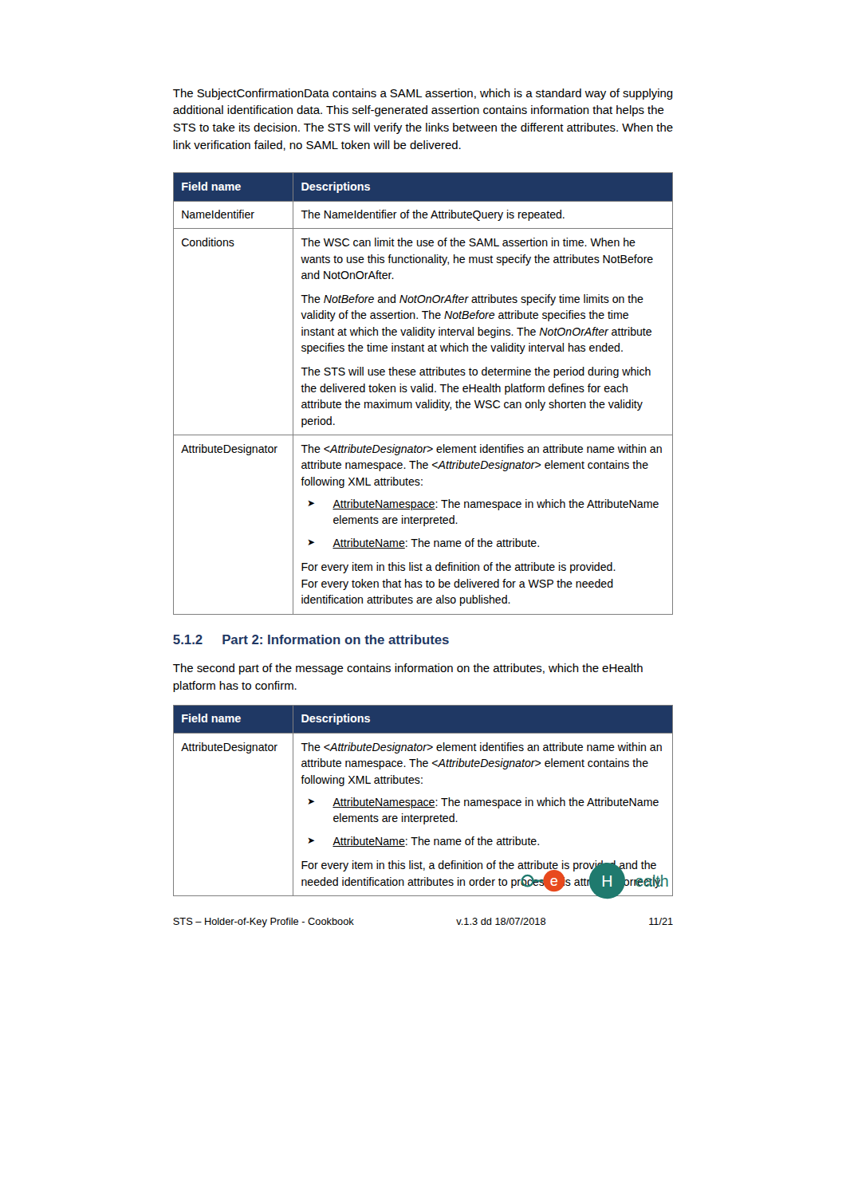The SubjectConfirmationData contains a SAML assertion, which is a standard way of supplying additional identification data. This self-generated assertion contains information that helps the STS to take its decision. The STS will verify the links between the different attributes. When the link verification failed, no SAML token will be delivered.
| Field name | Descriptions |
| --- | --- |
| NameIdentifier | The NameIdentifier of the AttributeQuery is repeated. |
| Conditions | The WSC can limit the use of the SAML assertion in time. When he wants to use this functionality, he must specify the attributes NotBefore and NotOnOrAfter. The NotBefore and NotOnOrAfter attributes specify time limits on the validity of the assertion. The NotBefore attribute specifies the time instant at which the validity interval begins. The NotOnOrAfter attribute specifies the time instant at which the validity interval has ended. The STS will use these attributes to determine the period during which the delivered token is valid. The eHealth platform defines for each attribute the maximum validity, the WSC can only shorten the validity period. |
| AttributeDesignator | The < AttributeDesignator > element identifies an attribute name within an attribute namespace. The < AttributeDesignator > element contains the following XML attributes: AttributeNamespace : The namespace in which the AttributeName elements are interpreted. AttributeName : The name of the attribute. For every item in this list a definition of the attribute is provided. For every token that has to be delivered for a WSP the needed identification attributes are also published. |
5.1.2 Part 2: Information on the attributes
The second part of the message contains information on the attributes, which the eHealth platform has to confirm.
| Field name | Descriptions |
| --- | --- |
| AttributeDesignator | The < AttributeDesignator > element identifies an attribute name within an attribute namespace. The < AttributeDesignator > element contains the following XML attributes: AttributeNamespace : The namespace in which the AttributeName elements are interpreted. AttributeName : The name of the attribute. For every item in this list, a definition of the attribute is provided and the needed identification attributes in order to process this attribute correctly. |
e H ealth
STS – Holder-of-Key Profile - Cookbook
v.1.3 dd 18/07/2018
11/21